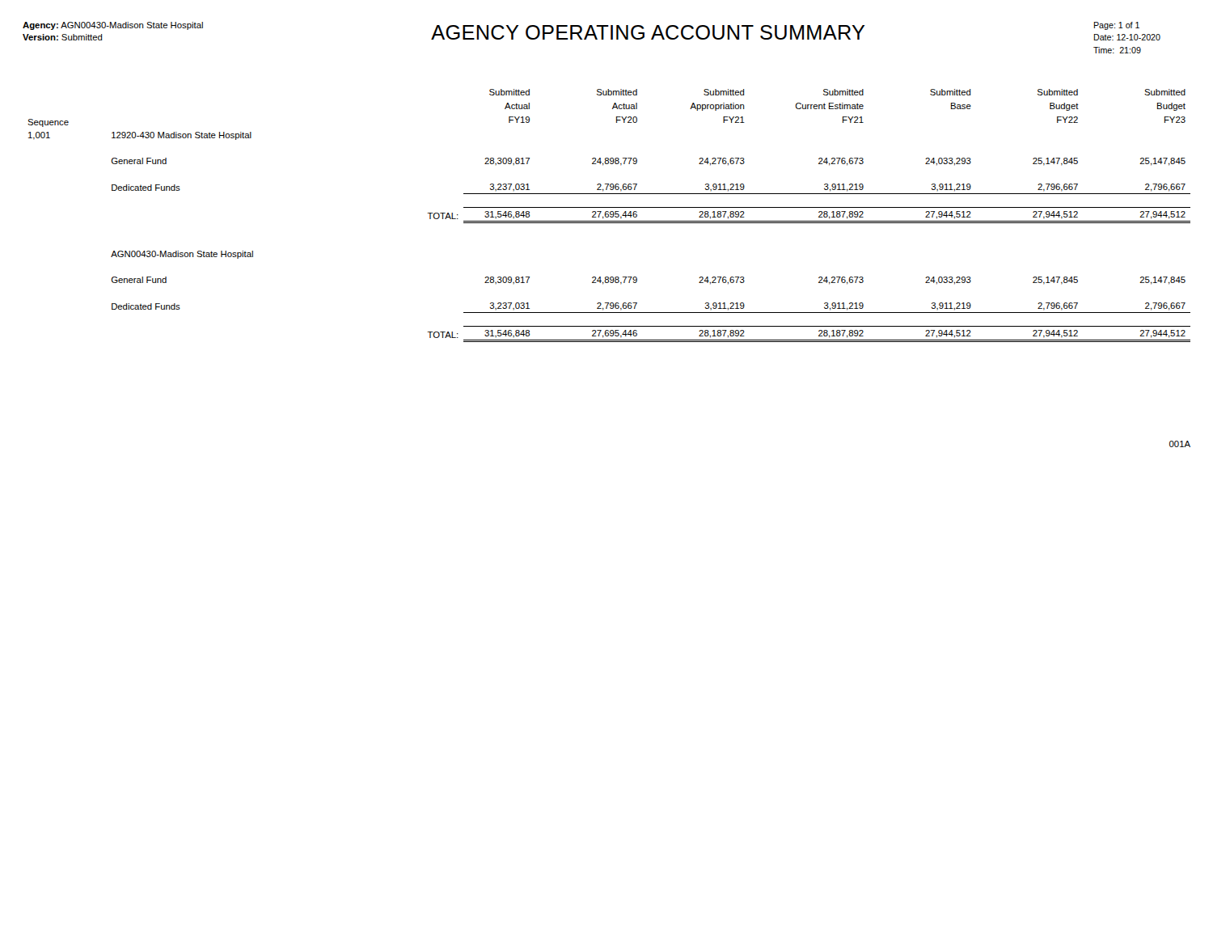Agency: AGN00430-Madison State Hospital
Version: Submitted
AGENCY OPERATING ACCOUNT SUMMARY
Page: 1 of 1
Date: 12-10-2020
Time: 21:09
| Sequence | | | Submitted Actual FY19 | Submitted Actual FY20 | Submitted Appropriation FY21 | Submitted Current Estimate FY21 | Submitted Base | Submitted Budget FY22 | Submitted Budget FY23 |
| --- | --- | --- | --- | --- | --- | --- | --- | --- | --- |
| 1,001 | 12920-430 Madison State Hospital | |
| | General Fund | | 28,309,817 | 24,898,779 | 24,276,673 | 24,276,673 | 24,033,293 | 25,147,845 | 25,147,845 |
| | Dedicated Funds | | 3,237,031 | 2,796,667 | 3,911,219 | 3,911,219 | 3,911,219 | 2,796,667 | 2,796,667 |
| | | TOTAL: | 31,546,848 | 27,695,446 | 28,187,892 | 28,187,892 | 27,944,512 | 27,944,512 | 27,944,512 |
| | AGN00430-Madison State Hospital | |
| | General Fund | | 28,309,817 | 24,898,779 | 24,276,673 | 24,276,673 | 24,033,293 | 25,147,845 | 25,147,845 |
| | Dedicated Funds | | 3,237,031 | 2,796,667 | 3,911,219 | 3,911,219 | 3,911,219 | 2,796,667 | 2,796,667 |
| | | TOTAL: | 31,546,848 | 27,695,446 | 28,187,892 | 28,187,892 | 27,944,512 | 27,944,512 | 27,944,512 |
001A